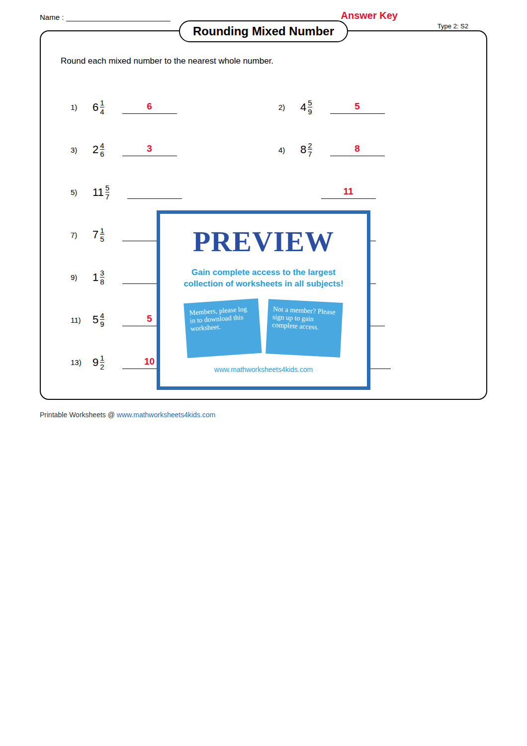Name :
Answer Key
Rounding Mixed Number
Type 2: S2
Round each mixed number to the nearest whole number.
| 1) 6 1 4 6 | 2) 4 5 9 5 |
| 3) 2 4 6 3 | 4) 8 2 7 8 |
| 5) 11 5 7 | 11 |
| 7) 7 1 5 | 4 |
| 9) 1 3 8 | 7 |
| 11) 5 4 9 5 | 12) 2 1 7 2 |
| 13) 9 1 2 10 | 14) 13 3 5 14 |
PREVIEW
Gain complete access to the largest
collection of worksheets in all subjects!
Members, please log in to download this worksheet.
Not a member? Please sign up to gain complete access.
www.mathworksheets4kids.com
Printable Worksheets @ www.mathworksheets4kids.com